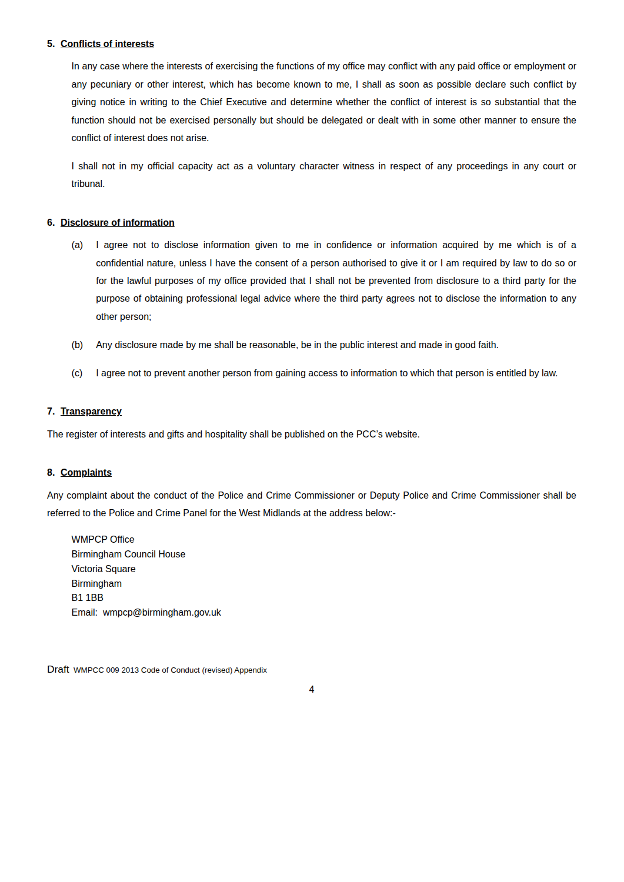5.
Conflicts of interests
In any case where the interests of exercising the functions of my office may conflict with any paid office or employment or any pecuniary or other interest, which has become known to me, I shall as soon as possible declare such conflict by giving notice in writing to the Chief Executive and determine whether the conflict of interest is so substantial that the function should not be exercised personally but should be delegated or dealt with in some other manner to ensure the conflict of interest does not arise.
I shall not in my official capacity act as a voluntary character witness in respect of any proceedings in any court or tribunal.
6.
Disclosure of information
(a) I agree not to disclose information given to me in confidence or information acquired by me which is of a confidential nature, unless I have the consent of a person authorised to give it or I am required by law to do so or for the lawful purposes of my office provided that I shall not be prevented from disclosure to a third party for the purpose of obtaining professional legal advice where the third party agrees not to disclose the information to any other person;
(b) Any disclosure made by me shall be reasonable, be in the public interest and made in good faith.
(c) I agree not to prevent another person from gaining access to information to which that person is entitled by law.
7.
Transparency
The register of interests and gifts and hospitality shall be published on the PCC’s website.
8.
Complaints
Any complaint about the conduct of the Police and Crime Commissioner or Deputy Police and Crime Commissioner shall be referred to the Police and Crime Panel for the West Midlands at the address below:-
WMPCP Office
Birmingham Council House
Victoria Square
Birmingham
B1 1BB
Email: wmpcp@birmingham.gov.uk
Draft WMPCC 009 2013 Code of Conduct (revised) Appendix
4